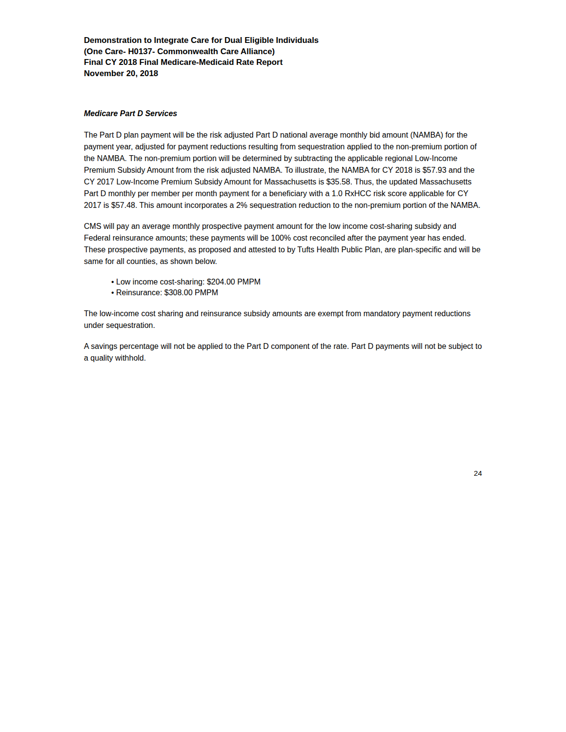Demonstration to Integrate Care for Dual Eligible Individuals
(One Care- H0137- Commonwealth Care Alliance)
Final CY 2018 Final Medicare-Medicaid Rate Report
November 20, 2018
Medicare Part D Services
The Part D plan payment will be the risk adjusted Part D national average monthly bid amount (NAMBA) for the payment year, adjusted for payment reductions resulting from sequestration applied to the non-premium portion of the NAMBA. The non-premium portion will be determined by subtracting the applicable regional Low-Income Premium Subsidy Amount from the risk adjusted NAMBA. To illustrate, the NAMBA for CY 2018 is $57.93 and the CY 2017 Low-Income Premium Subsidy Amount for Massachusetts is $35.58. Thus, the updated Massachusetts Part D monthly per member per month payment for a beneficiary with a 1.0 RxHCC risk score applicable for CY 2017 is $57.48. This amount incorporates a 2% sequestration reduction to the non-premium portion of the NAMBA.
CMS will pay an average monthly prospective payment amount for the low income cost-sharing subsidy and Federal reinsurance amounts; these payments will be 100% cost reconciled after the payment year has ended. These prospective payments, as proposed and attested to by Tufts Health Public Plan, are plan-specific and will be same for all counties, as shown below.
Low income cost-sharing: $204.00 PMPM
Reinsurance: $308.00 PMPM
The low-income cost sharing and reinsurance subsidy amounts are exempt from mandatory payment reductions under sequestration.
A savings percentage will not be applied to the Part D component of the rate. Part D payments will not be subject to a quality withhold.
24